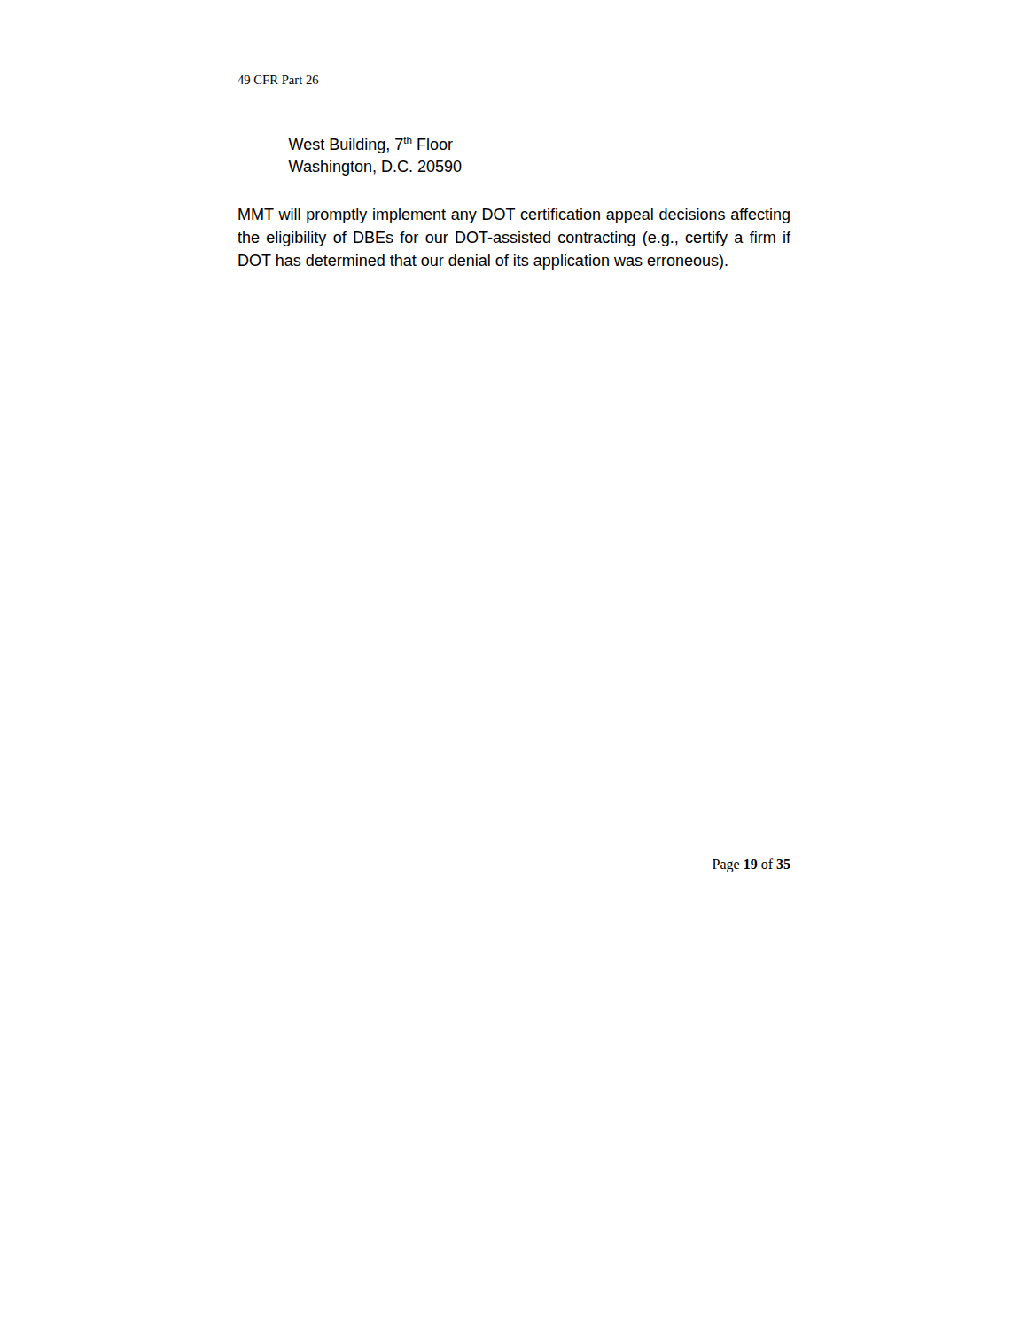49 CFR Part 26
West Building, 7th Floor
Washington, D.C. 20590
MMT will promptly implement any DOT certification appeal decisions affecting the eligibility of DBEs for our DOT-assisted contracting (e.g., certify a firm if DOT has determined that our denial of its application was erroneous).
Page 19 of 35